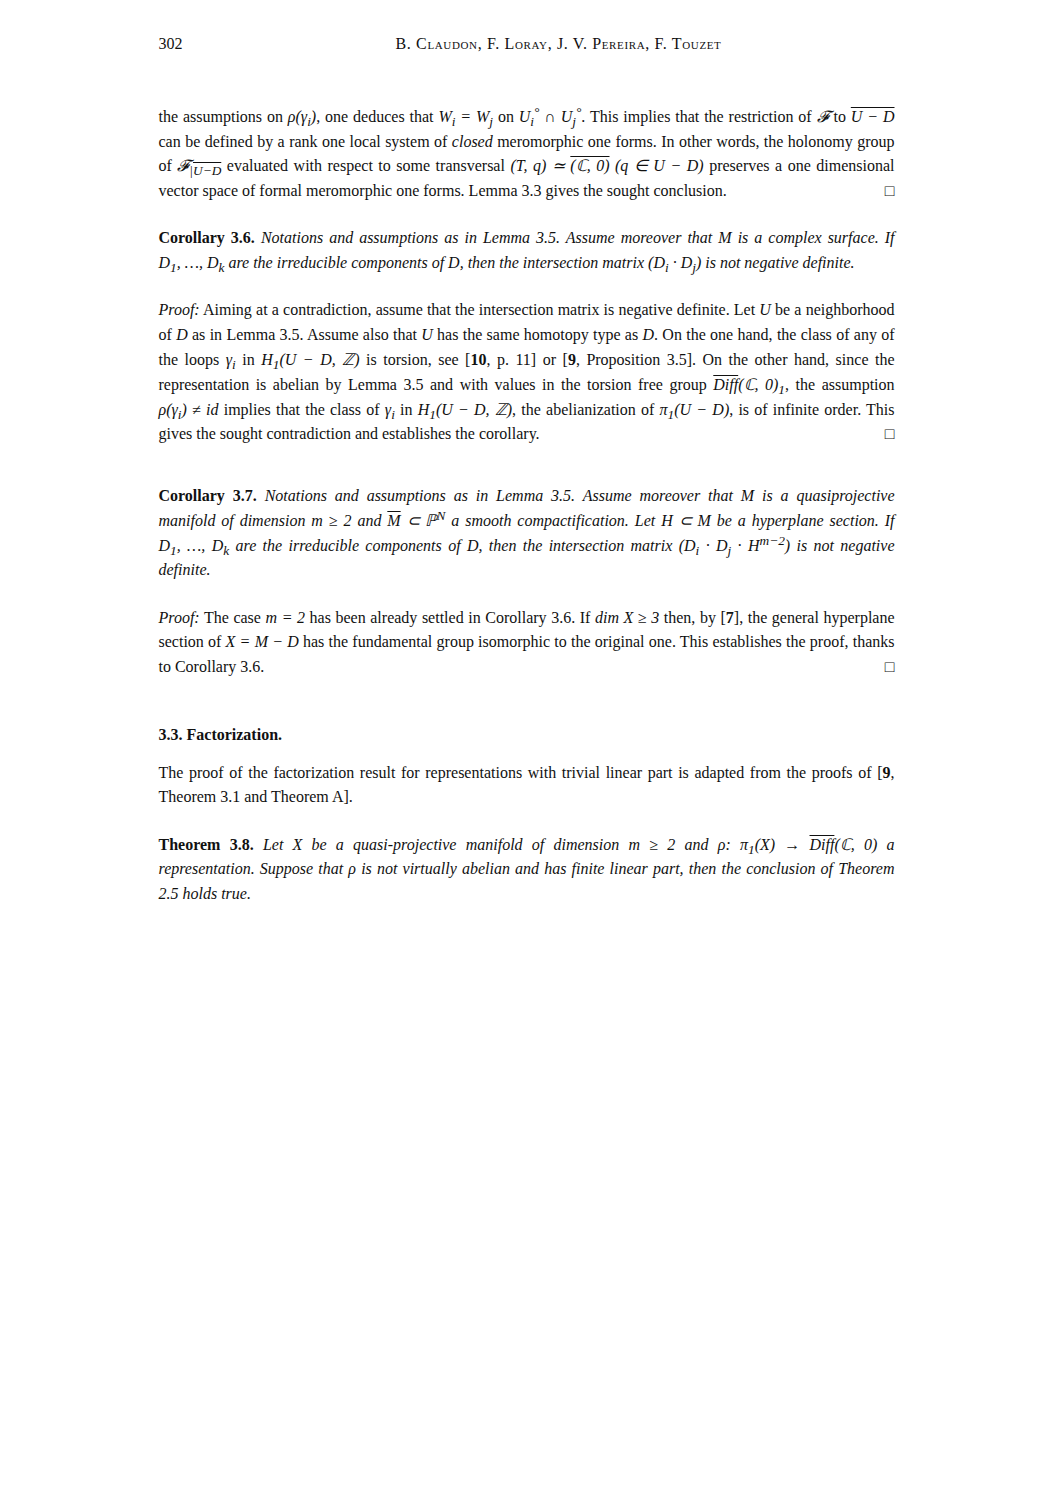302 B. Claudon, F. Loray, J. V. Pereira, F. Touzet
the assumptions on ρ(γi), one deduces that Wi = Wj on Ui° ∩ Uj°. This implies that the restriction of 𝓕 to U − D can be defined by a rank one local system of closed meromorphic one forms. In other words, the holonomy group of 𝓕|U−D evaluated with respect to some transversal (T, q) ≃ (ℂ, 0) (q ∈ U − D) preserves a one dimensional vector space of formal meromorphic one forms. Lemma 3.3 gives the sought conclusion. □
Corollary 3.6. Notations and assumptions as in Lemma 3.5. Assume moreover that M is a complex surface. If D1, …, Dk are the irreducible components of D, then the intersection matrix (Di · Dj) is not negative definite.
Proof: Aiming at a contradiction, assume that the intersection matrix is negative definite. Let U be a neighborhood of D as in Lemma 3.5. Assume also that U has the same homotopy type as D. On the one hand, the class of any of the loops γi in H1(U − D, ℤ) is torsion, see [10, p. 11] or [9, Proposition 3.5]. On the other hand, since the representation is abelian by Lemma 3.5 and with values in the torsion free group Diff(ℂ, 0)1, the assumption ρ(γi) ≠ id implies that the class of γi in H1(U − D, ℤ), the abelianization of π1(U − D), is of infinite order. This gives the sought contradiction and establishes the corollary. □
Corollary 3.7. Notations and assumptions as in Lemma 3.5. Assume moreover that M is a quasiprojective manifold of dimension m ≥ 2 and M ⊂ ℙN a smooth compactification. Let H ⊂ M be a hyperplane section. If D1, …, Dk are the irreducible components of D, then the intersection matrix (Di · Dj · Hm−2) is not negative definite.
Proof: The case m = 2 has been already settled in Corollary 3.6. If dim X ≥ 3 then, by [7], the general hyperplane section of X = M − D has the fundamental group isomorphic to the original one. This establishes the proof, thanks to Corollary 3.6. □
3.3. Factorization.
The proof of the factorization result for representations with trivial linear part is adapted from the proofs of [9, Theorem 3.1 and Theorem A].
Theorem 3.8. Let X be a quasi-projective manifold of dimension m ≥ 2 and ρ: π1(X) → Diff(ℂ, 0) a representation. Suppose that ρ is not virtually abelian and has finite linear part, then the conclusion of Theorem 2.5 holds true.